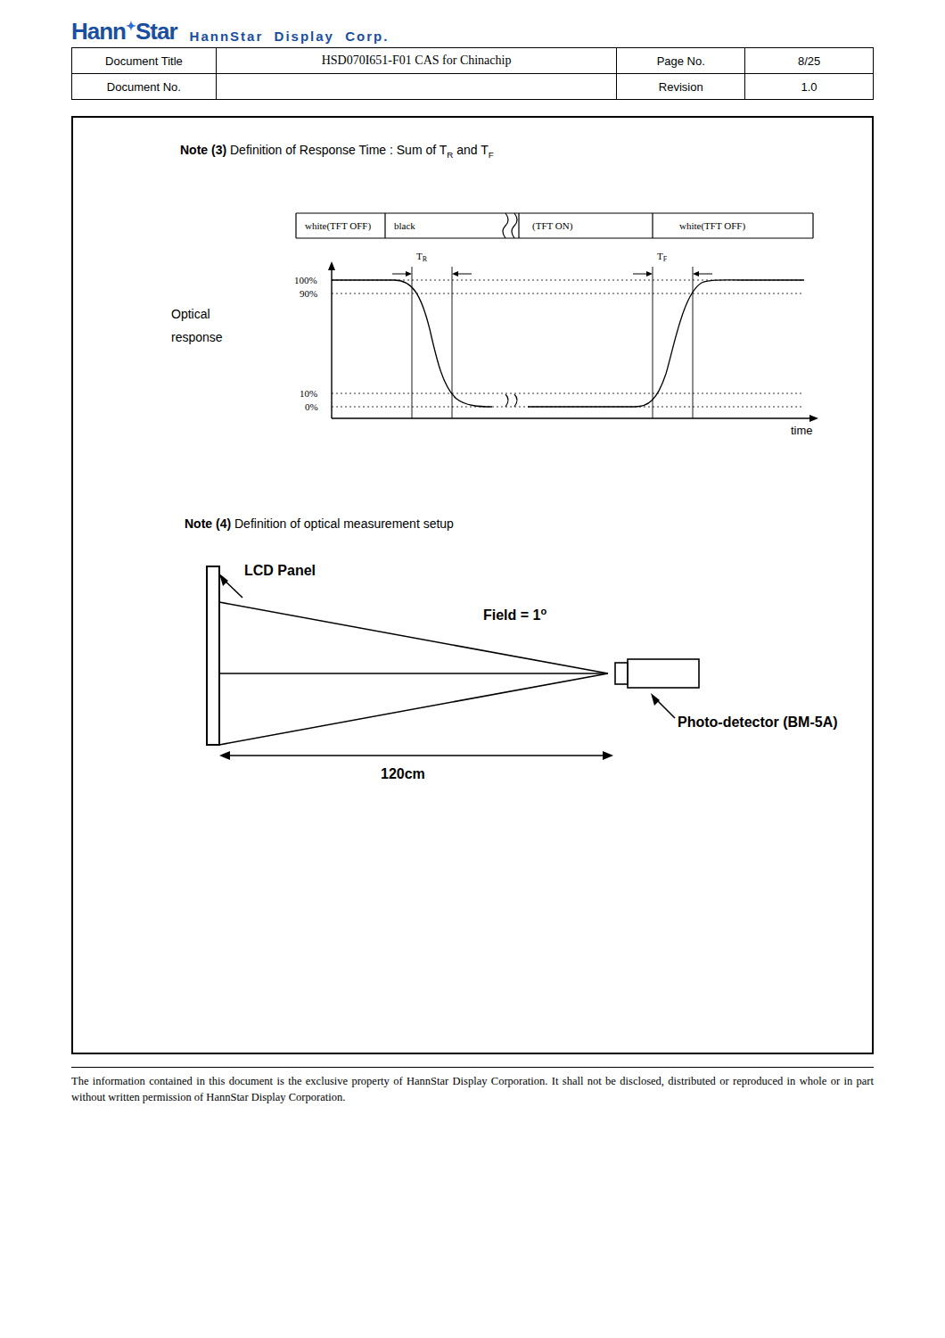Hann✦Star
HannStar Display Corp.
| Document Title | HSD070I651-F01 CAS for Chinachip | Page No. | 8/25 |
| Document No. | | Revision | 1.0 |
Note (3) Definition of Response Time : Sum of TR and TF
Optical
response
white(TFT OFF) black (TFT ON) white(TFT OFF) time 100% 90% 10% 0% TR TF
Note (4) Definition of optical measurement setup
LCD Panel Field = 1o Photo-detector (BM-5A) 120cm
The information contained in this document is the exclusive property of HannStar Display Corporation. It shall not be disclosed, distributed or reproduced in whole or in part without written permission of HannStar Display Corporation.